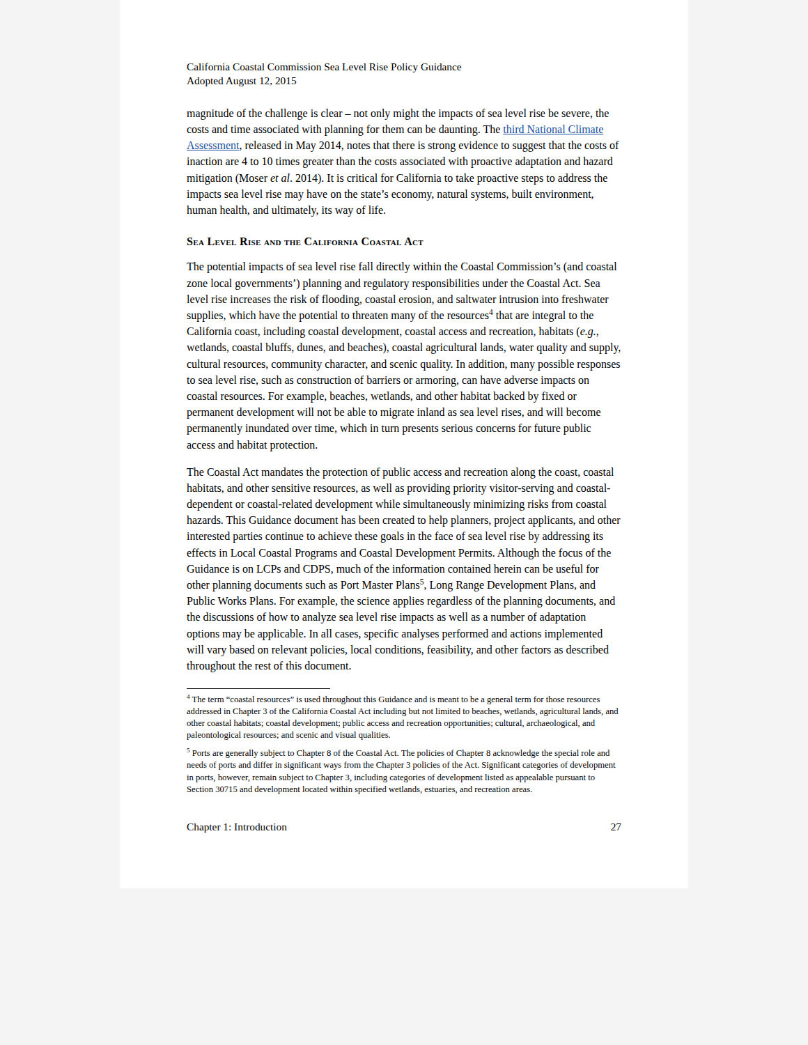California Coastal Commission Sea Level Rise Policy Guidance
Adopted August 12, 2015
magnitude of the challenge is clear – not only might the impacts of sea level rise be severe, the costs and time associated with planning for them can be daunting. The third National Climate Assessment, released in May 2014, notes that there is strong evidence to suggest that the costs of inaction are 4 to 10 times greater than the costs associated with proactive adaptation and hazard mitigation (Moser et al. 2014). It is critical for California to take proactive steps to address the impacts sea level rise may have on the state’s economy, natural systems, built environment, human health, and ultimately, its way of life.
Sea Level Rise and the California Coastal Act
The potential impacts of sea level rise fall directly within the Coastal Commission’s (and coastal zone local governments’) planning and regulatory responsibilities under the Coastal Act. Sea level rise increases the risk of flooding, coastal erosion, and saltwater intrusion into freshwater supplies, which have the potential to threaten many of the resources4 that are integral to the California coast, including coastal development, coastal access and recreation, habitats (e.g., wetlands, coastal bluffs, dunes, and beaches), coastal agricultural lands, water quality and supply, cultural resources, community character, and scenic quality. In addition, many possible responses to sea level rise, such as construction of barriers or armoring, can have adverse impacts on coastal resources. For example, beaches, wetlands, and other habitat backed by fixed or permanent development will not be able to migrate inland as sea level rises, and will become permanently inundated over time, which in turn presents serious concerns for future public access and habitat protection.
The Coastal Act mandates the protection of public access and recreation along the coast, coastal habitats, and other sensitive resources, as well as providing priority visitor-serving and coastal-dependent or coastal-related development while simultaneously minimizing risks from coastal hazards. This Guidance document has been created to help planners, project applicants, and other interested parties continue to achieve these goals in the face of sea level rise by addressing its effects in Local Coastal Programs and Coastal Development Permits. Although the focus of the Guidance is on LCPs and CDPS, much of the information contained herein can be useful for other planning documents such as Port Master Plans5, Long Range Development Plans, and Public Works Plans. For example, the science applies regardless of the planning documents, and the discussions of how to analyze sea level rise impacts as well as a number of adaptation options may be applicable. In all cases, specific analyses performed and actions implemented will vary based on relevant policies, local conditions, feasibility, and other factors as described throughout the rest of this document.
4 The term “coastal resources” is used throughout this Guidance and is meant to be a general term for those resources addressed in Chapter 3 of the California Coastal Act including but not limited to beaches, wetlands, agricultural lands, and other coastal habitats; coastal development; public access and recreation opportunities; cultural, archaeological, and paleontological resources; and scenic and visual qualities.
5 Ports are generally subject to Chapter 8 of the Coastal Act. The policies of Chapter 8 acknowledge the special role and needs of ports and differ in significant ways from the Chapter 3 policies of the Act. Significant categories of development in ports, however, remain subject to Chapter 3, including categories of development listed as appealable pursuant to Section 30715 and development located within specified wetlands, estuaries, and recreation areas.
Chapter 1: Introduction 27